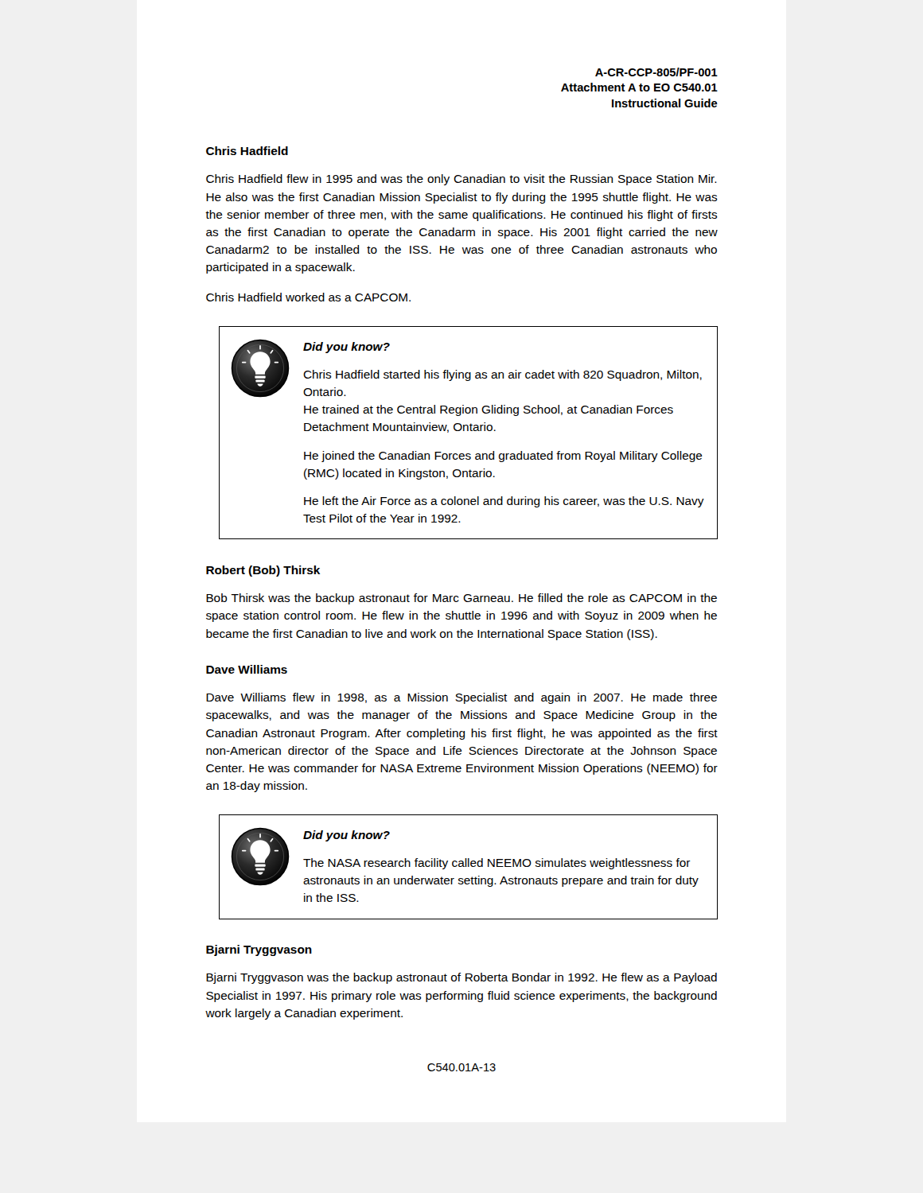A-CR-CCP-805/PF-001
Attachment A to EO C540.01
Instructional Guide
Chris Hadfield
Chris Hadfield flew in 1995 and was the only Canadian to visit the Russian Space Station Mir. He also was the first Canadian Mission Specialist to fly during the 1995 shuttle flight. He was the senior member of three men, with the same qualifications. He continued his flight of firsts as the first Canadian to operate the Canadarm in space. His 2001 flight carried the new Canadarm2 to be installed to the ISS. He was one of three Canadian astronauts who participated in a spacewalk.
Chris Hadfield worked as a CAPCOM.
Did you know?
Chris Hadfield started his flying as an air cadet with 820 Squadron, Milton, Ontario.
He trained at the Central Region Gliding School, at Canadian Forces Detachment Mountainview, Ontario.
He joined the Canadian Forces and graduated from Royal Military College (RMC) located in Kingston, Ontario.
He left the Air Force as a colonel and during his career, was the U.S. Navy Test Pilot of the Year in 1992.
Robert (Bob) Thirsk
Bob Thirsk was the backup astronaut for Marc Garneau. He filled the role as CAPCOM in the space station control room. He flew in the shuttle in 1996 and with Soyuz in 2009 when he became the first Canadian to live and work on the International Space Station (ISS).
Dave Williams
Dave Williams flew in 1998, as a Mission Specialist and again in 2007. He made three spacewalks, and was the manager of the Missions and Space Medicine Group in the Canadian Astronaut Program. After completing his first flight, he was appointed as the first non-American director of the Space and Life Sciences Directorate at the Johnson Space Center. He was commander for NASA Extreme Environment Mission Operations (NEEMO) for an 18-day mission.
Did you know?
The NASA research facility called NEEMO simulates weightlessness for astronauts in an underwater setting. Astronauts prepare and train for duty in the ISS.
Bjarni Tryggvason
Bjarni Tryggvason was the backup astronaut of Roberta Bondar in 1992. He flew as a Payload Specialist in 1997. His primary role was performing fluid science experiments, the background work largely a Canadian experiment.
C540.01A-13